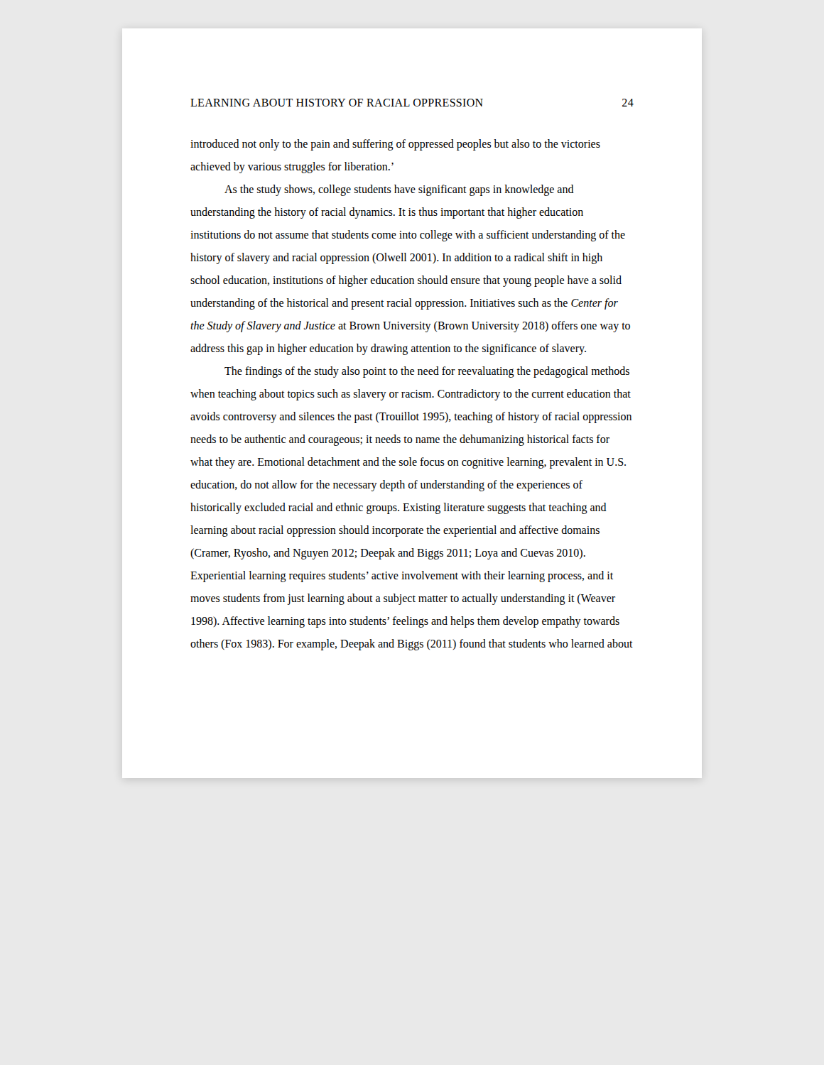Learning about History of Racial Oppression 24
introduced not only to the pain and suffering of oppressed peoples but also to the victories achieved by various struggles for liberation.’
As the study shows, college students have significant gaps in knowledge and understanding the history of racial dynamics. It is thus important that higher education institutions do not assume that students come into college with a sufficient understanding of the history of slavery and racial oppression (Olwell 2001). In addition to a radical shift in high school education, institutions of higher education should ensure that young people have a solid understanding of the historical and present racial oppression. Initiatives such as the Center for the Study of Slavery and Justice at Brown University (Brown University 2018) offers one way to address this gap in higher education by drawing attention to the significance of slavery.
The findings of the study also point to the need for reevaluating the pedagogical methods when teaching about topics such as slavery or racism. Contradictory to the current education that avoids controversy and silences the past (Trouillot 1995), teaching of history of racial oppression needs to be authentic and courageous; it needs to name the dehumanizing historical facts for what they are. Emotional detachment and the sole focus on cognitive learning, prevalent in U.S. education, do not allow for the necessary depth of understanding of the experiences of historically excluded racial and ethnic groups. Existing literature suggests that teaching and learning about racial oppression should incorporate the experiential and affective domains (Cramer, Ryosho, and Nguyen 2012; Deepak and Biggs 2011; Loya and Cuevas 2010). Experiential learning requires students’ active involvement with their learning process, and it moves students from just learning about a subject matter to actually understanding it (Weaver 1998). Affective learning taps into students’ feelings and helps them develop empathy towards others (Fox 1983). For example, Deepak and Biggs (2011) found that students who learned about